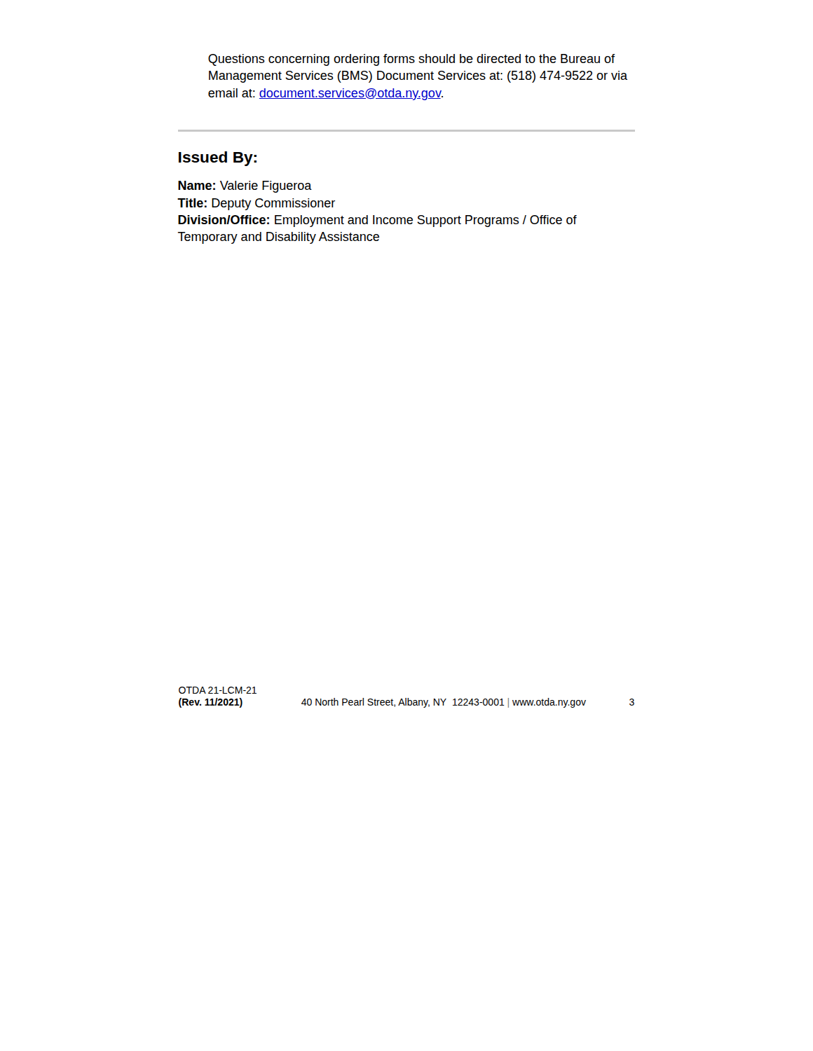Questions concerning ordering forms should be directed to the Bureau of Management Services (BMS) Document Services at: (518) 474-9522 or via email at: document.services@otda.ny.gov.
Issued By:
Name: Valerie Figueroa
Title: Deputy Commissioner
Division/Office: Employment and Income Support Programs / Office of Temporary and Disability Assistance
| OTDA 21-LCM-21 (Rev. 11/2021) | 40 North Pearl Street, Albany, NY 12243-0001 / www.otda.ny.gov | 3 |